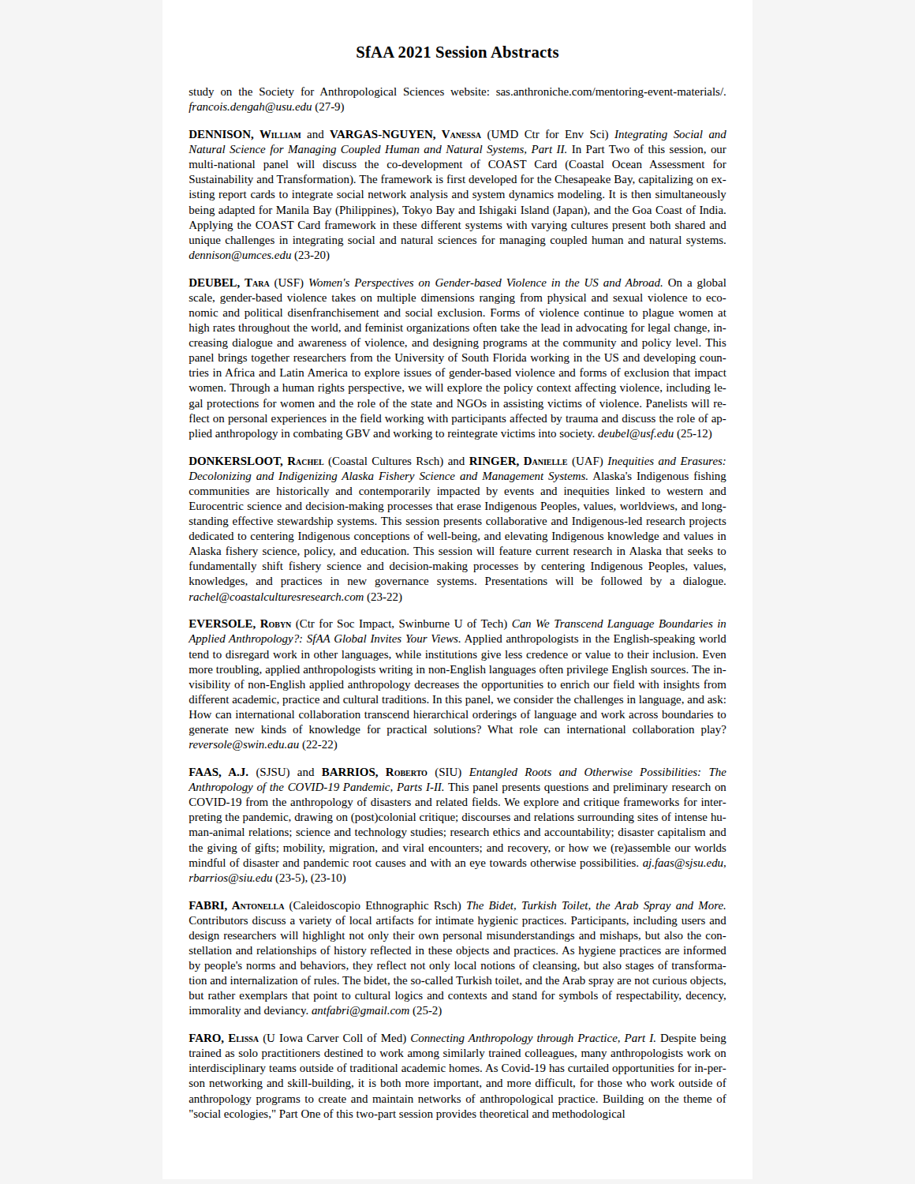SfAA 2021 Session Abstracts
study on the Society for Anthropological Sciences website: sas.anthroniche.com/mentoring-event-materials/. francois.dengah@usu.edu (27-9)
DENNISON, William and VARGAS-NGUYEN, Vanessa (UMD Ctr for Env Sci) Integrating Social and Natural Science for Managing Coupled Human and Natural Systems, Part II. In Part Two of this session, our multi-national panel will discuss the co-development of COAST Card (Coastal Ocean Assessment for Sustainability and Transformation). The framework is first developed for the Chesapeake Bay, capitalizing on existing report cards to integrate social network analysis and system dynamics modeling. It is then simultaneously being adapted for Manila Bay (Philippines), Tokyo Bay and Ishigaki Island (Japan), and the Goa Coast of India. Applying the COAST Card framework in these different systems with varying cultures present both shared and unique challenges in integrating social and natural sciences for managing coupled human and natural systems. dennison@umces.edu (23-20)
DEUBEL, Tara (USF) Women's Perspectives on Gender-based Violence in the US and Abroad. On a global scale, gender-based violence takes on multiple dimensions ranging from physical and sexual violence to economic and political disenfranchisement and social exclusion. Forms of violence continue to plague women at high rates throughout the world, and feminist organizations often take the lead in advocating for legal change, increasing dialogue and awareness of violence, and designing programs at the community and policy level. This panel brings together researchers from the University of South Florida working in the US and developing countries in Africa and Latin America to explore issues of gender-based violence and forms of exclusion that impact women. Through a human rights perspective, we will explore the policy context affecting violence, including legal protections for women and the role of the state and NGOs in assisting victims of violence. Panelists will reflect on personal experiences in the field working with participants affected by trauma and discuss the role of applied anthropology in combating GBV and working to reintegrate victims into society. deubel@usf.edu (25-12)
DONKERSLOOT, Rachel (Coastal Cultures Rsch) and RINGER, Danielle (UAF) Inequities and Erasures: Decolonizing and Indigenizing Alaska Fishery Science and Management Systems. Alaska's Indigenous fishing communities are historically and contemporarily impacted by events and inequities linked to western and Eurocentric science and decision-making processes that erase Indigenous Peoples, values, worldviews, and long-standing effective stewardship systems. This session presents collaborative and Indigenous-led research projects dedicated to centering Indigenous conceptions of well-being, and elevating Indigenous knowledge and values in Alaska fishery science, policy, and education. This session will feature current research in Alaska that seeks to fundamentally shift fishery science and decision-making processes by centering Indigenous Peoples, values, knowledges, and practices in new governance systems. Presentations will be followed by a dialogue. rachel@coastalculturesresearch.com (23-22)
EVERSOLE, Robyn (Ctr for Soc Impact, Swinburne U of Tech) Can We Transcend Language Boundaries in Applied Anthropology?: SfAA Global Invites Your Views. Applied anthropologists in the English-speaking world tend to disregard work in other languages, while institutions give less credence or value to their inclusion. Even more troubling, applied anthropologists writing in non-English languages often privilege English sources. The invisibility of non-English applied anthropology decreases the opportunities to enrich our field with insights from different academic, practice and cultural traditions. In this panel, we consider the challenges in language, and ask: How can international collaboration transcend hierarchical orderings of language and work across boundaries to generate new kinds of knowledge for practical solutions? What role can international collaboration play? reversole@swin.edu.au (22-22)
FAAS, A.J. (SJSU) and BARRIOS, Roberto (SIU) Entangled Roots and Otherwise Possibilities: The Anthropology of the COVID-19 Pandemic, Parts I-II. This panel presents questions and preliminary research on COVID-19 from the anthropology of disasters and related fields. We explore and critique frameworks for interpreting the pandemic, drawing on (post)colonial critique; discourses and relations surrounding sites of intense human-animal relations; science and technology studies; research ethics and accountability; disaster capitalism and the giving of gifts; mobility, migration, and viral encounters; and recovery, or how we (re)assemble our worlds mindful of disaster and pandemic root causes and with an eye towards otherwise possibilities. aj.faas@sjsu.edu, rbarrios@siu.edu (23-5), (23-10)
FABRI, Antonella (Caleidoscopio Ethnographic Rsch) The Bidet, Turkish Toilet, the Arab Spray and More. Contributors discuss a variety of local artifacts for intimate hygienic practices. Participants, including users and design researchers will highlight not only their own personal misunderstandings and mishaps, but also the constellation and relationships of history reflected in these objects and practices. As hygiene practices are informed by people's norms and behaviors, they reflect not only local notions of cleansing, but also stages of transformation and internalization of rules. The bidet, the so-called Turkish toilet, and the Arab spray are not curious objects, but rather exemplars that point to cultural logics and contexts and stand for symbols of respectability, decency, immorality and deviancy. antfabri@gmail.com (25-2)
FARO, Elissa (U Iowa Carver Coll of Med) Connecting Anthropology through Practice, Part I. Despite being trained as solo practitioners destined to work among similarly trained colleagues, many anthropologists work on interdisciplinary teams outside of traditional academic homes. As Covid-19 has curtailed opportunities for in-person networking and skill-building, it is both more important, and more difficult, for those who work outside of anthropology programs to create and maintain networks of anthropological practice. Building on the theme of "social ecologies," Part One of this two-part session provides theoretical and methodological